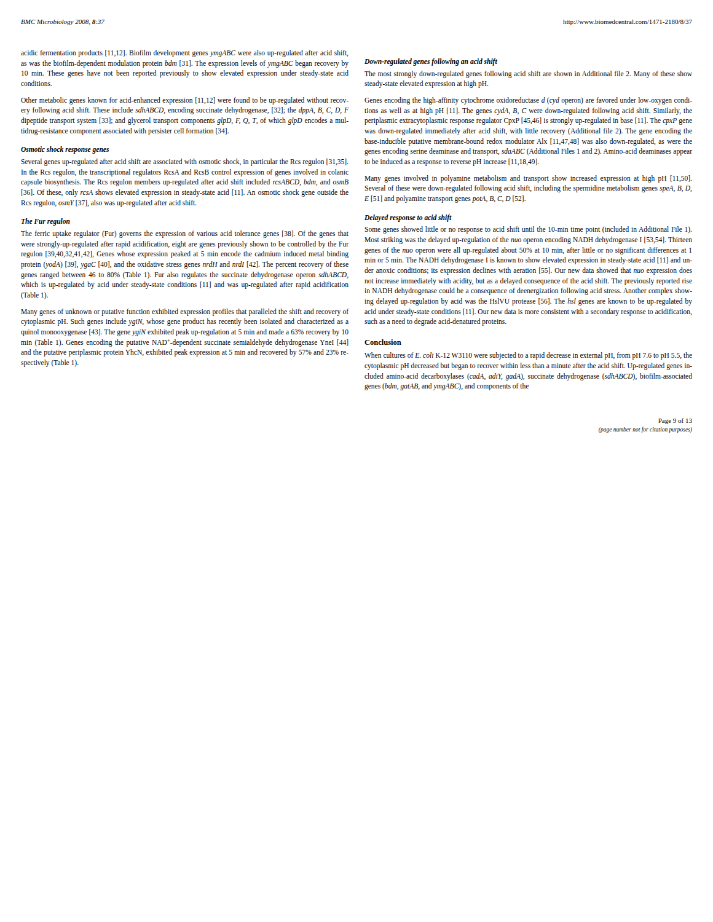BMC Microbiology 2008, 8:37
http://www.biomedcentral.com/1471-2180/8/37
acidic fermentation products [11,12]. Biofilm development genes ymgABC were also up-regulated after acid shift, as was the biofilm-dependent modulation protein bdm [31]. The expression levels of ymgABC began recovery by 10 min. These genes have not been reported previously to show elevated expression under steady-state acid conditions.
Other metabolic genes known for acid-enhanced expression [11,12] were found to be up-regulated without recovery following acid shift. These include sdhABCD, encoding succinate dehydrogenase, [32]; the dppA, B, C, D, F dipeptide transport system [33]; and glycerol transport components glpD, F, Q, T, of which glpD encodes a multidrug-resistance component associated with persister cell formation [34].
Osmotic shock response genes
Several genes up-regulated after acid shift are associated with osmotic shock, in particular the Rcs regulon [31,35]. In the Rcs regulon, the transcriptional regulators RcsA and RcsB control expression of genes involved in colanic capsule biosynthesis. The Rcs regulon members up-regulated after acid shift included rcsABCD, bdm, and osmB [36]. Of these, only rcsA shows elevated expression in steady-state acid [11]. An osmotic shock gene outside the Rcs regulon, osmY [37], also was up-regulated after acid shift.
The Fur regulon
The ferric uptake regulator (Fur) governs the expression of various acid tolerance genes [38]. Of the genes that were strongly-up-regulated after rapid acidification, eight are genes previously shown to be controlled by the Fur regulon [39,40,32,41,42], Genes whose expression peaked at 5 min encode the cadmium induced metal binding protein (yodA) [39], ygaC [40], and the oxidative stress genes nrdH and nrdI [42]. The percent recovery of these genes ranged between 46 to 80% (Table 1). Fur also regulates the succinate dehydrogenase operon sdhABCD, which is up-regulated by acid under steady-state conditions [11] and was up-regulated after rapid acidification (Table 1).
Many genes of unknown or putative function exhibited expression profiles that paralleled the shift and recovery of cytoplasmic pH. Such genes include ygiN, whose gene product has recently been isolated and characterized as a quinol monooxygenase [43]. The gene ygiN exhibited peak up-regulation at 5 min and made a 63% recovery by 10 min (Table 1). Genes encoding the putative NAD+-dependent succinate semialdehyde dehydrogenase YneI [44] and the putative periplasmic protein YhcN, exhibited peak expression at 5 min and recovered by 57% and 23% respectively (Table 1).
Down-regulated genes following an acid shift
The most strongly down-regulated genes following acid shift are shown in Additional file 2. Many of these show steady-state elevated expression at high pH.
Genes encoding the high-affinity cytochrome oxidoreductase d (cyd operon) are favored under low-oxygen conditions as well as at high pH [11]. The genes cydA, B, C were down-regulated following acid shift. Similarly, the periplasmic extracytoplasmic response regulator CpxP [45,46] is strongly up-regulated in base [11]. The cpxP gene was down-regulated immediately after acid shift, with little recovery (Additional file 2). The gene encoding the base-inducible putative membrane-bound redox modulator Alx [11,47,48] was also down-regulated, as were the genes encoding serine deaminase and transport, sdaABC (Additional Files 1 and 2). Amino-acid deaminases appear to be induced as a response to reverse pH increase [11,18,49].
Many genes involved in polyamine metabolism and transport show increased expression at high pH [11,50]. Several of these were down-regulated following acid shift, including the spermidine metabolism genes speA, B, D, E [51] and polyamine transport genes potA, B, C, D [52].
Delayed response to acid shift
Some genes showed little or no response to acid shift until the 10-min time point (included in Additional File 1). Most striking was the delayed up-regulation of the nuo operon encoding NADH dehydrogenase I [53,54]. Thirteen genes of the nuo operon were all up-regulated about 50% at 10 min, after little or no significant differences at 1 min or 5 min. The NADH dehydrogenase I is known to show elevated expression in steady-state acid [11] and under anoxic conditions; its expression declines with aeration [55]. Our new data showed that nuo expression does not increase immediately with acidity, but as a delayed consequence of the acid shift. The previously reported rise in NADH dehydrogenase could be a consequence of deenergization following acid stress. Another complex showing delayed up-regulation by acid was the HslVU protease [56]. The hsl genes are known to be up-regulated by acid under steady-state conditions [11]. Our new data is more consistent with a secondary response to acidification, such as a need to degrade acid-denatured proteins.
Conclusion
When cultures of E. coli K-12 W3110 were subjected to a rapid decrease in external pH, from pH 7.6 to pH 5.5, the cytoplasmic pH decreased but began to recover within less than a minute after the acid shift. Up-regulated genes included amino-acid decarboxylases (cadA, adiY, gadA), succinate dehydrogenase (sdhABCD), biofilm-associated genes (bdm, gatAB, and ymgABC), and components of the
Page 9 of 13
(page number not for citation purposes)